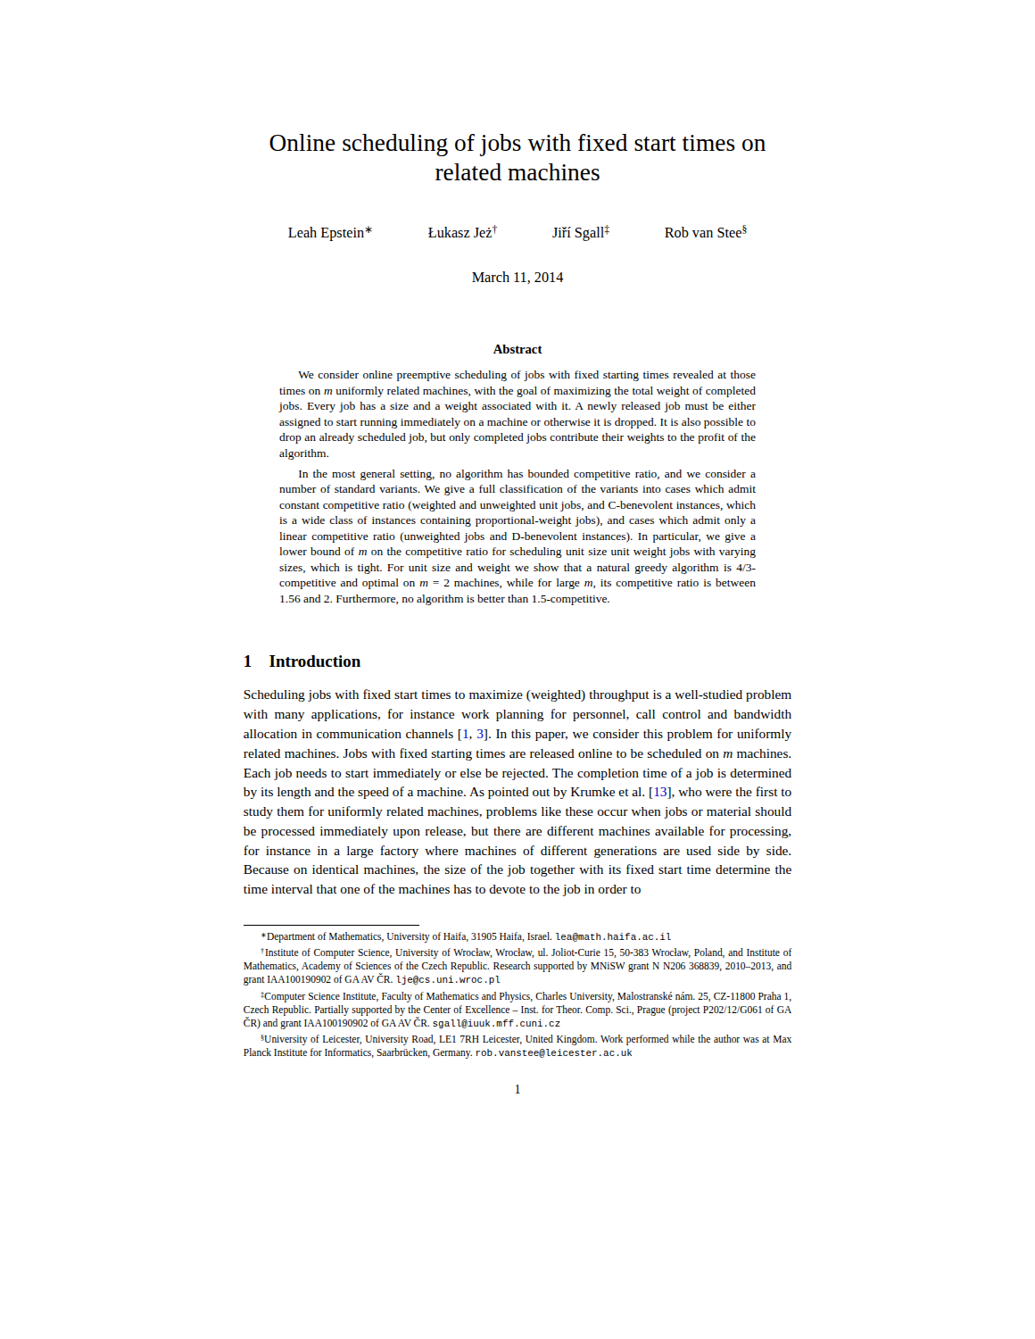Online scheduling of jobs with fixed start times on related machines
Leah Epstein∗ Łukasz Jeż† Jiří Sgall‡ Rob van Stee§
March 11, 2014
Abstract
We consider online preemptive scheduling of jobs with fixed starting times revealed at those times on m uniformly related machines, with the goal of maximizing the total weight of completed jobs. Every job has a size and a weight associated with it. A newly released job must be either assigned to start running immediately on a machine or otherwise it is dropped. It is also possible to drop an already scheduled job, but only completed jobs contribute their weights to the profit of the algorithm.
In the most general setting, no algorithm has bounded competitive ratio, and we consider a number of standard variants. We give a full classification of the variants into cases which admit constant competitive ratio (weighted and unweighted unit jobs, and C-benevolent instances, which is a wide class of instances containing proportional-weight jobs), and cases which admit only a linear competitive ratio (unweighted jobs and D-benevolent instances). In particular, we give a lower bound of m on the competitive ratio for scheduling unit size unit weight jobs with varying sizes, which is tight. For unit size and weight we show that a natural greedy algorithm is 4/3-competitive and optimal on m = 2 machines, while for large m, its competitive ratio is between 1.56 and 2. Furthermore, no algorithm is better than 1.5-competitive.
1 Introduction
Scheduling jobs with fixed start times to maximize (weighted) throughput is a well-studied problem with many applications, for instance work planning for personnel, call control and bandwidth allocation in communication channels [1, 3]. In this paper, we consider this problem for uniformly related machines. Jobs with fixed starting times are released online to be scheduled on m machines. Each job needs to start immediately or else be rejected. The completion time of a job is determined by its length and the speed of a machine. As pointed out by Krumke et al. [13], who were the first to study them for uniformly related machines, problems like these occur when jobs or material should be processed immediately upon release, but there are different machines available for processing, for instance in a large factory where machines of different generations are used side by side. Because on identical machines, the size of the job together with its fixed start time determine the time interval that one of the machines has to devote to the job in order to
∗Department of Mathematics, University of Haifa, 31905 Haifa, Israel. lea@math.haifa.ac.il
†Institute of Computer Science, University of Wrocław, Wrocław, ul. Joliot-Curie 15, 50-383 Wrocław, Poland, and Institute of Mathematics, Academy of Sciences of the Czech Republic. Research supported by MNiSW grant N N206 368839, 2010–2013, and grant IAA100190902 of GA AV ČR. lje@cs.uni.wroc.pl
‡Computer Science Institute, Faculty of Mathematics and Physics, Charles University, Malostranské nám. 25, CZ-11800 Praha 1, Czech Republic. Partially supported by the Center of Excellence – Inst. for Theor. Comp. Sci., Prague (project P202/12/G061 of GA ČR) and grant IAA100190902 of GA AV ČR. sgall@iuuk.mff.cuni.cz
§University of Leicester, University Road, LE1 7RH Leicester, United Kingdom. Work performed while the author was at Max Planck Institute for Informatics, Saarbrücken, Germany. rob.vanstee@leicester.ac.uk
1